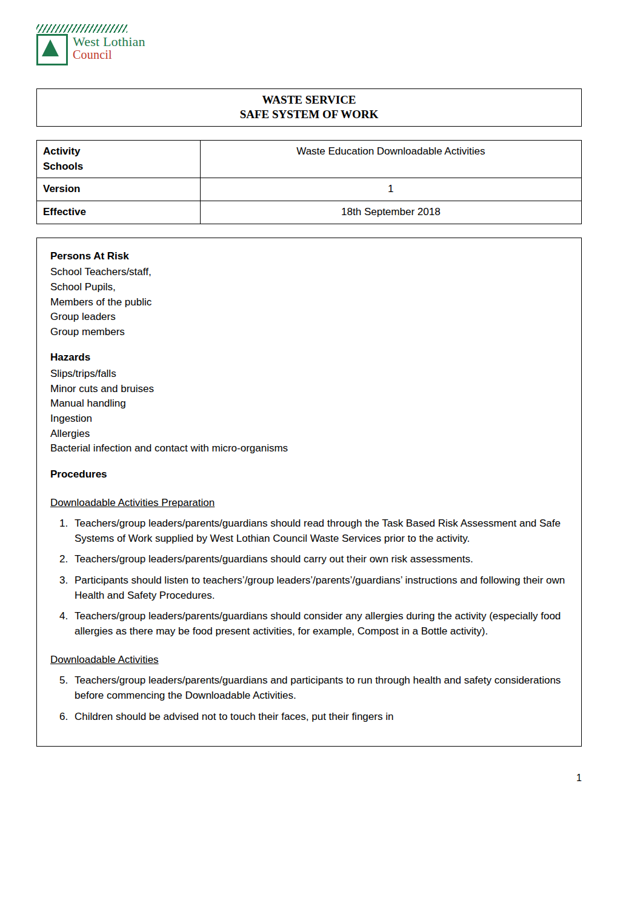West Lothian
Council
| WASTE SERVICE SAFE SYSTEM OF WORK |
| Activity Schools | Waste Education Downloadable Activities |
| Version | 1 |
| Effective | 18th September 2018 |
Persons At Risk
School Teachers/staff,
School Pupils,
Members of the public
Group leaders
Group members
Hazards
Slips/trips/falls
Minor cuts and bruises
Manual handling
Ingestion
Allergies
Bacterial infection and contact with micro-organisms
Procedures
Downloadable Activities Preparation
Teachers/group leaders/parents/guardians should read through the Task Based Risk Assessment and Safe Systems of Work supplied by West Lothian Council Waste Services prior to the activity.
Teachers/group leaders/parents/guardians should carry out their own risk assessments.
Participants should listen to teachers’/group leaders’/parents’/guardians’ instructions and following their own Health and Safety Procedures.
Teachers/group leaders/parents/guardians should consider any allergies during the activity (especially food allergies as there may be food present activities, for example, Compost in a Bottle activity).
Downloadable Activities
Teachers/group leaders/parents/guardians and participants to run through health and safety considerations before commencing the Downloadable Activities.
Children should be advised not to touch their faces, put their fingers in
1